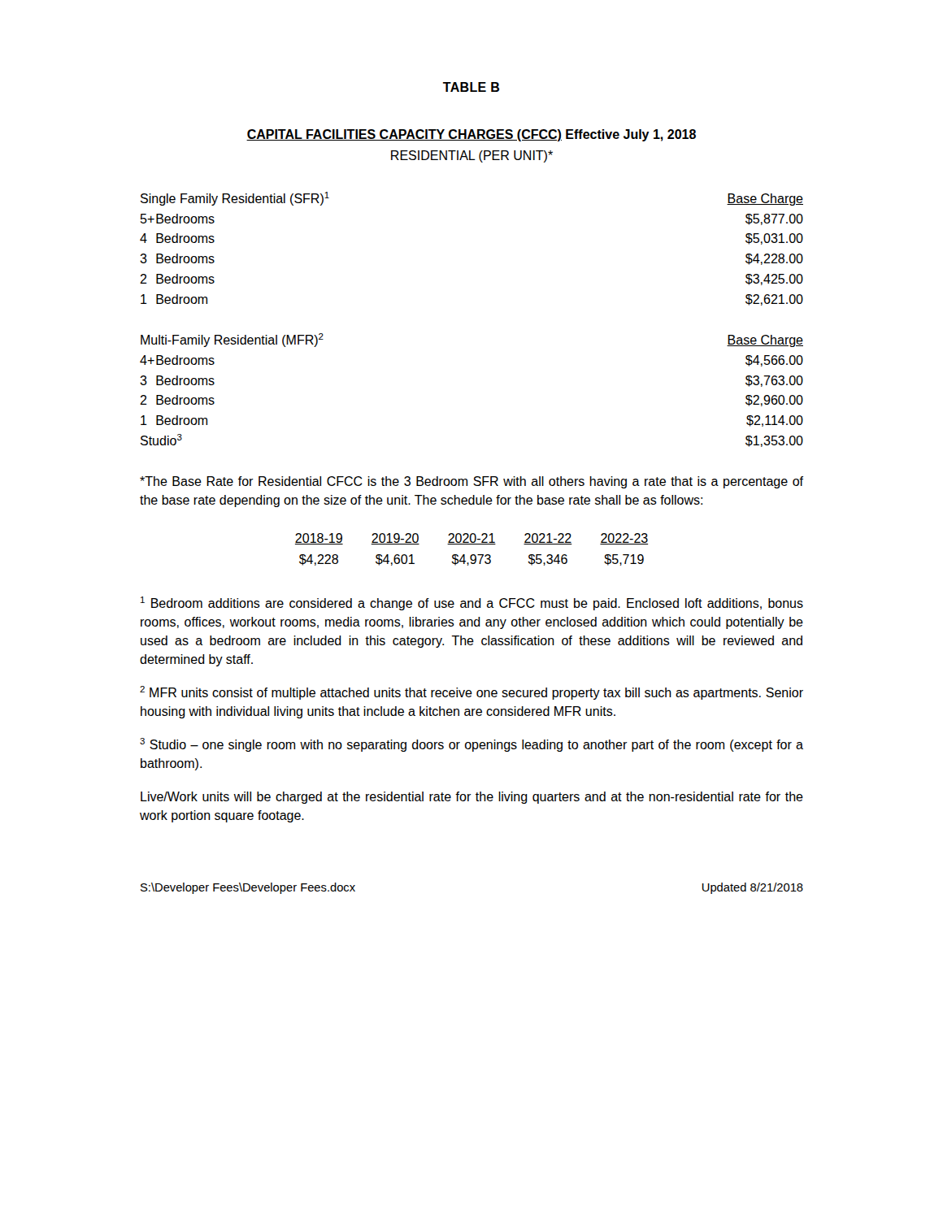TABLE B
CAPITAL FACILITIES CAPACITY CHARGES (CFCC) Effective July 1, 2018
RESIDENTIAL (PER UNIT)*
| Single Family Residential (SFR) 1 | Base Charge |
| --- | --- |
| 5+ Bedrooms | $5,877.00 |
| 4 Bedrooms | $5,031.00 |
| 3 Bedrooms | $4,228.00 |
| 2 Bedrooms | $3,425.00 |
| 1 Bedroom | $2,621.00 |
| Multi-Family Residential (MFR) 2 | Base Charge |
| --- | --- |
| 4+ Bedrooms | $4,566.00 |
| 3 Bedrooms | $3,763.00 |
| 2 Bedrooms | $2,960.00 |
| 1 Bedroom | $2,114.00 |
| Studio 3 | $1,353.00 |
*The Base Rate for Residential CFCC is the 3 Bedroom SFR with all others having a rate that is a percentage of the base rate depending on the size of the unit. The schedule for the base rate shall be as follows:
| 2018-19 | 2019-20 | 2020-21 | 2021-22 | 2022-23 |
| --- | --- | --- | --- | --- |
| $4,228 | $4,601 | $4,973 | $5,346 | $5,719 |
1 Bedroom additions are considered a change of use and a CFCC must be paid. Enclosed loft additions, bonus rooms, offices, workout rooms, media rooms, libraries and any other enclosed addition which could potentially be used as a bedroom are included in this category. The classification of these additions will be reviewed and determined by staff.
2 MFR units consist of multiple attached units that receive one secured property tax bill such as apartments. Senior housing with individual living units that include a kitchen are considered MFR units.
3 Studio – one single room with no separating doors or openings leading to another part of the room (except for a bathroom).
Live/Work units will be charged at the residential rate for the living quarters and at the non-residential rate for the work portion square footage.
S:\Developer Fees\Developer Fees.docx Updated 8/21/2018